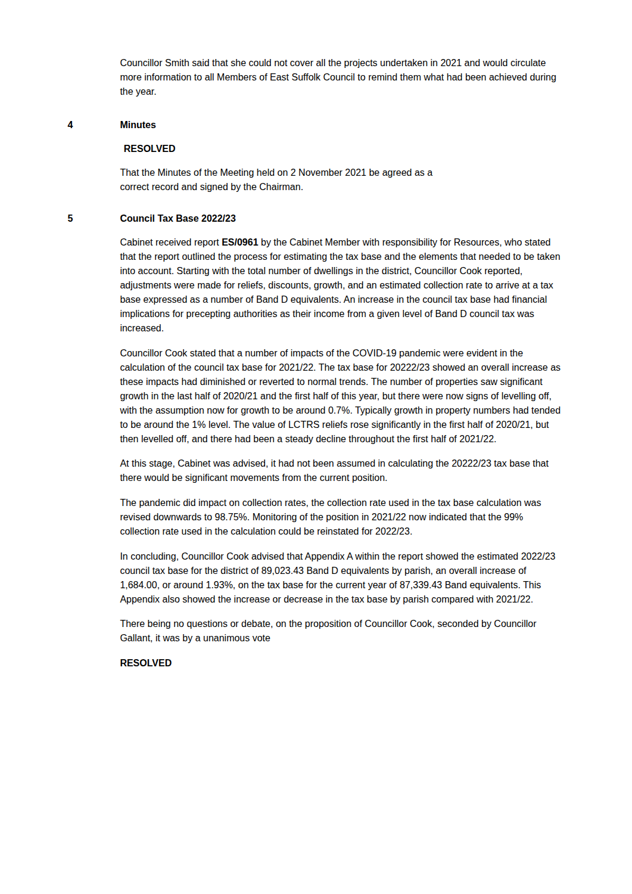Councillor Smith said that she could not cover all the projects undertaken in 2021 and would circulate more information to all Members of East Suffolk Council to remind them what had been achieved during the year.
4 Minutes
RESOLVED
That the Minutes of the Meeting held on 2 November 2021 be agreed as a
correct record and signed by the Chairman.
5 Council Tax Base 2022/23
Cabinet received report ES/0961 by the Cabinet Member with responsibility for Resources, who stated that the report outlined the process for estimating the tax base and the elements that needed to be taken into account. Starting with the total number of dwellings in the district, Councillor Cook reported, adjustments were made for reliefs, discounts, growth, and an estimated collection rate to arrive at a tax base expressed as a number of Band D equivalents. An increase in the council tax base had financial implications for precepting authorities as their income from a given level of Band D council tax was increased.
Councillor Cook stated that a number of impacts of the COVID-19 pandemic were evident in the calculation of the council tax base for 2021/22. The tax base for 20222/23 showed an overall increase as these impacts had diminished or reverted to normal trends. The number of properties saw significant growth in the last half of 2020/21 and the first half of this year, but there were now signs of levelling off, with the assumption now for growth to be around 0.7%. Typically growth in property numbers had tended to be around the 1% level. The value of LCTRS reliefs rose significantly in the first half of 2020/21, but then levelled off, and there had been a steady decline throughout the first half of 2021/22.
At this stage, Cabinet was advised, it had not been assumed in calculating the 20222/23 tax base that there would be significant movements from the current position.
The pandemic did impact on collection rates, the collection rate used in the tax base calculation was revised downwards to 98.75%. Monitoring of the position in 2021/22 now indicated that the 99% collection rate used in the calculation could be reinstated for 2022/23.
In concluding, Councillor Cook advised that Appendix A within the report showed the estimated 2022/23 council tax base for the district of 89,023.43 Band D equivalents by parish, an overall increase of 1,684.00, or around 1.93%, on the tax base for the current year of 87,339.43 Band equivalents. This Appendix also showed the increase or decrease in the tax base by parish compared with 2021/22.
There being no questions or debate, on the proposition of Councillor Cook, seconded by Councillor Gallant, it was by a unanimous vote
RESOLVED